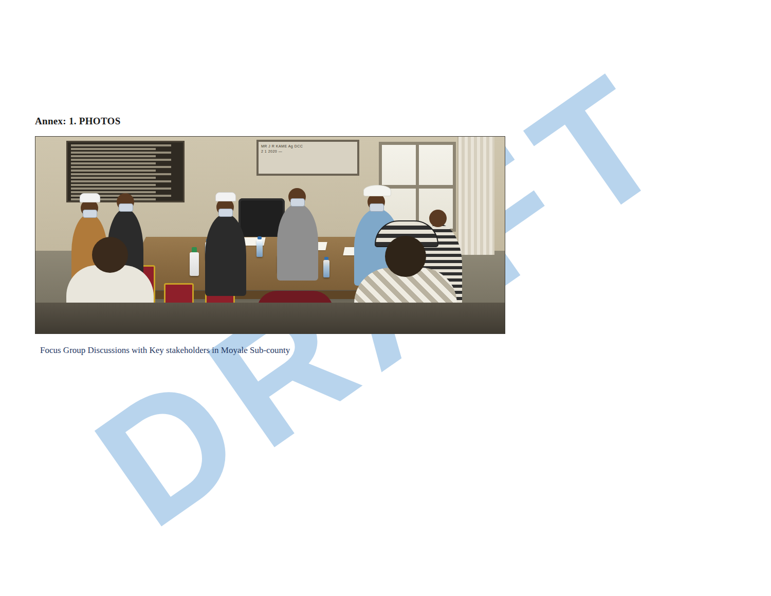DRAFT
Annex: 1. PHOTOS
MR J R KAME Ag DCC
2 1 2020 —
Focus Group Discussions with Key stakeholders in Moyale Sub-county